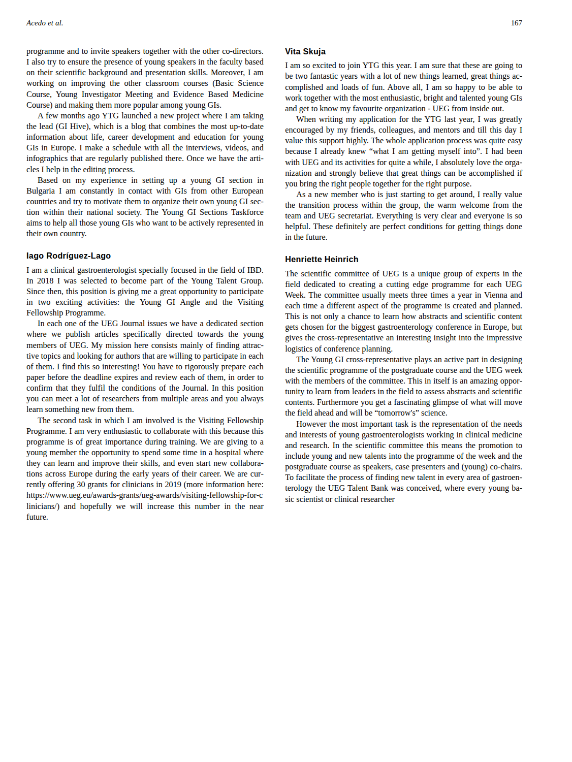Acedo et al. 167
programme and to invite speakers together with the other co-directors. I also try to ensure the presence of young speakers in the faculty based on their scientific background and presentation skills. Moreover, I am working on improving the other classroom courses (Basic Science Course, Young Investigator Meeting and Evidence Based Medicine Course) and making them more popular among young GIs.
A few months ago YTG launched a new project where I am taking the lead (GI Hive), which is a blog that combines the most up-to-date information about life, career development and education for young GIs in Europe. I make a schedule with all the interviews, videos, and infographics that are regularly published there. Once we have the articles I help in the editing process.
Based on my experience in setting up a young GI section in Bulgaria I am constantly in contact with GIs from other European countries and try to motivate them to organize their own young GI section within their national society. The Young GI Sections Taskforce aims to help all those young GIs who want to be actively represented in their own country.
Iago Rodríguez-Lago
I am a clinical gastroenterologist specially focused in the field of IBD. In 2018 I was selected to become part of the Young Talent Group. Since then, this position is giving me a great opportunity to participate in two exciting activities: the Young GI Angle and the Visiting Fellowship Programme.
In each one of the UEG Journal issues we have a dedicated section where we publish articles specifically directed towards the young members of UEG. My mission here consists mainly of finding attractive topics and looking for authors that are willing to participate in each of them. I find this so interesting! You have to rigorously prepare each paper before the deadline expires and review each of them, in order to confirm that they fulfil the conditions of the Journal. In this position you can meet a lot of researchers from multiple areas and you always learn something new from them.
The second task in which I am involved is the Visiting Fellowship Programme. I am very enthusiastic to collaborate with this because this programme is of great importance during training. We are giving to a young member the opportunity to spend some time in a hospital where they can learn and improve their skills, and even start new collaborations across Europe during the early years of their career. We are currently offering 30 grants for clinicians in 2019 (more information here: https://www.ueg.eu/awards-grants/ueg-awards/visiting-fellowship-for-clinicians/) and hopefully we will increase this number in the near future.
Vita Skuja
I am so excited to join YTG this year. I am sure that these are going to be two fantastic years with a lot of new things learned, great things accomplished and loads of fun. Above all, I am so happy to be able to work together with the most enthusiastic, bright and talented young GIs and get to know my favourite organization - UEG from inside out.
When writing my application for the YTG last year, I was greatly encouraged by my friends, colleagues, and mentors and till this day I value this support highly. The whole application process was quite easy because I already knew “what I am getting myself into”. I had been with UEG and its activities for quite a while, I absolutely love the organization and strongly believe that great things can be accomplished if you bring the right people together for the right purpose.
As a new member who is just starting to get around, I really value the transition process within the group, the warm welcome from the team and UEG secretariat. Everything is very clear and everyone is so helpful. These definitely are perfect conditions for getting things done in the future.
Henriette Heinrich
The scientific committee of UEG is a unique group of experts in the field dedicated to creating a cutting edge programme for each UEG Week. The committee usually meets three times a year in Vienna and each time a different aspect of the programme is created and planned. This is not only a chance to learn how abstracts and scientific content gets chosen for the biggest gastroenterology conference in Europe, but gives the cross-representative an interesting insight into the impressive logistics of conference planning.
The Young GI cross-representative plays an active part in designing the scientific programme of the postgraduate course and the UEG week with the members of the committee. This in itself is an amazing opportunity to learn from leaders in the field to assess abstracts and scientific contents. Furthermore you get a fascinating glimpse of what will move the field ahead and will be “tomorrow's” science.
However the most important task is the representation of the needs and interests of young gastroenterologists working in clinical medicine and research. In the scientific committee this means the promotion to include young and new talents into the programme of the week and the postgraduate course as speakers, case presenters and (young) co-chairs. To facilitate the process of finding new talent in every area of gastroenterology the UEG Talent Bank was conceived, where every young basic scientist or clinical researcher